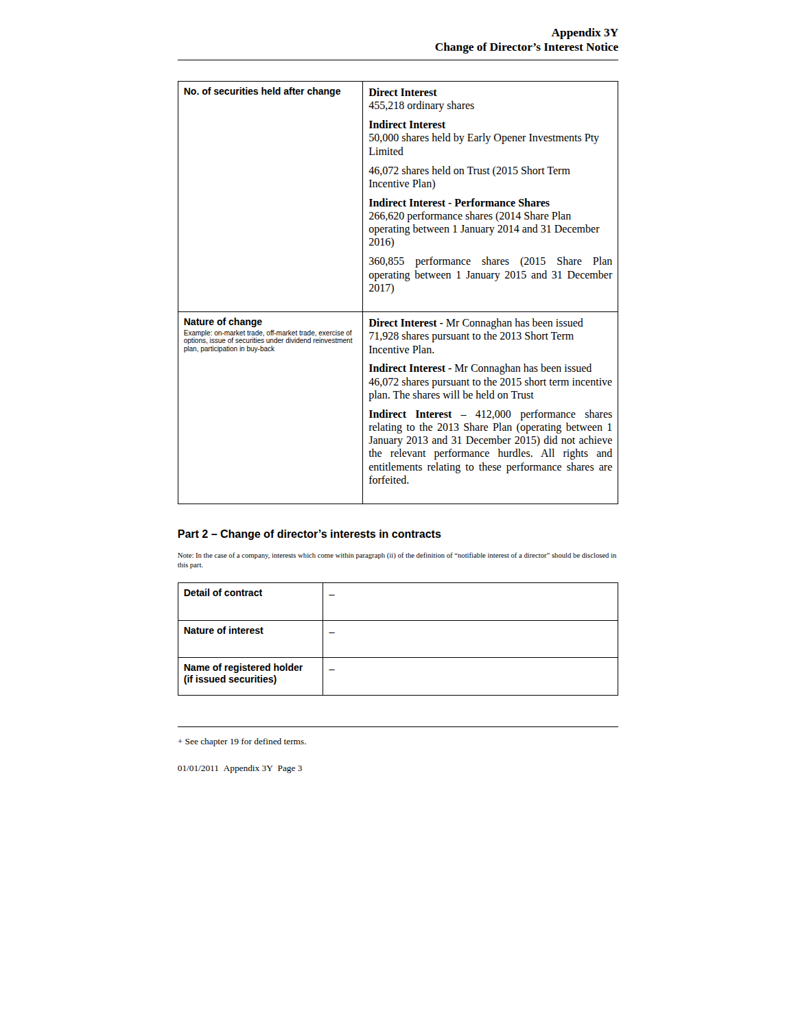Appendix 3Y
Change of Director’s Interest Notice
| No. of securities held after change | Direct Interest 455,218 ordinary shares Indirect Interest 50,000 shares held by Early Opener Investments Pty Limited 46,072 shares held on Trust (2015 Short Term Incentive Plan) Indirect Interest - Performance Shares 266,620 performance shares (2014 Share Plan operating between 1 January 2014 and 31 December 2016) 360,855 performance shares (2015 Share Plan operating between 1 January 2015 and 31 December 2017) |
| Nature of change Example: on-market trade, off-market trade, exercise of options, issue of securities under dividend reinvestment plan, participation in buy-back | Direct Interest - Mr Connaghan has been issued 71,928 shares pursuant to the 2013 Short Term Incentive Plan. Indirect Interest - Mr Connaghan has been issued 46,072 shares pursuant to the 2015 short term incentive plan. The shares will be held on Trust Indirect Interest – 412,000 performance shares relating to the 2013 Share Plan (operating between 1 January 2013 and 31 December 2015) did not achieve the relevant performance hurdles. All rights and entitlements relating to these performance shares are forfeited. |
Part 2 – Change of director’s interests in contracts
Note: In the case of a company, interests which come within paragraph (ii) of the definition of “notifiable interest of a director” should be disclosed in this part.
| Detail of contract | – |
| Nature of interest | – |
| Name of registered holder (if issued securities) | – |
+ See chapter 19 for defined terms.
01/01/2011 Appendix 3Y Page 3